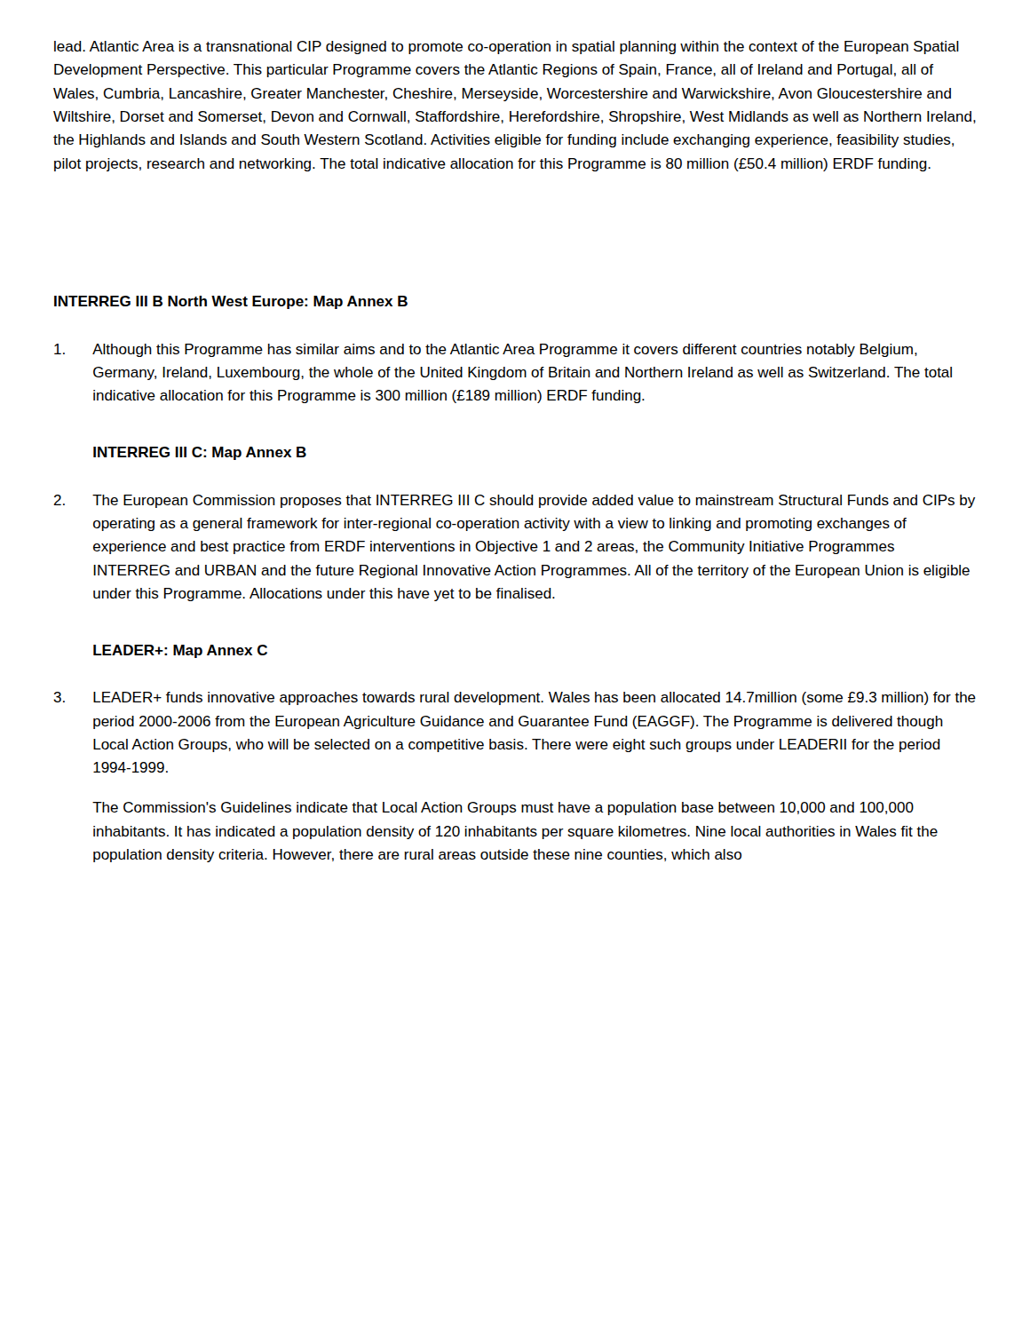lead. Atlantic Area is a transnational CIP designed to promote co-operation in spatial planning within the context of the European Spatial Development Perspective. This particular Programme covers the Atlantic Regions of Spain, France, all of Ireland and Portugal, all of Wales, Cumbria, Lancashire, Greater Manchester, Cheshire, Merseyside, Worcestershire and Warwickshire, Avon Gloucestershire and Wiltshire, Dorset and Somerset, Devon and Cornwall, Staffordshire, Herefordshire, Shropshire, West Midlands as well as Northern Ireland, the Highlands and Islands and South Western Scotland. Activities eligible for funding include exchanging experience, feasibility studies, pilot projects, research and networking. The total indicative allocation for this Programme is 80 million (£50.4 million) ERDF funding.
INTERREG III B North West Europe: Map Annex B
Although this Programme has similar aims and to the Atlantic Area Programme it covers different countries notably Belgium, Germany, Ireland, Luxembourg, the whole of the United Kingdom of Britain and Northern Ireland as well as Switzerland. The total indicative allocation for this Programme is 300 million (£189 million) ERDF funding.
INTERREG III C: Map Annex B
The European Commission proposes that INTERREG III C should provide added value to mainstream Structural Funds and CIPs by operating as a general framework for inter-regional co-operation activity with a view to linking and promoting exchanges of experience and best practice from ERDF interventions in Objective 1 and 2 areas, the Community Initiative Programmes INTERREG and URBAN and the future Regional Innovative Action Programmes. All of the territory of the European Union is eligible under this Programme. Allocations under this have yet to be finalised.
LEADER+: Map Annex C
LEADER+ funds innovative approaches towards rural development. Wales has been allocated 14.7million (some £9.3 million) for the period 2000-2006 from the European Agriculture Guidance and Guarantee Fund (EAGGF). The Programme is delivered though Local Action Groups, who will be selected on a competitive basis. There were eight such groups under LEADERII for the period 1994-1999.
The Commission's Guidelines indicate that Local Action Groups must have a population base between 10,000 and 100,000 inhabitants. It has indicated a population density of 120 inhabitants per square kilometres. Nine local authorities in Wales fit the population density criteria. However, there are rural areas outside these nine counties, which also